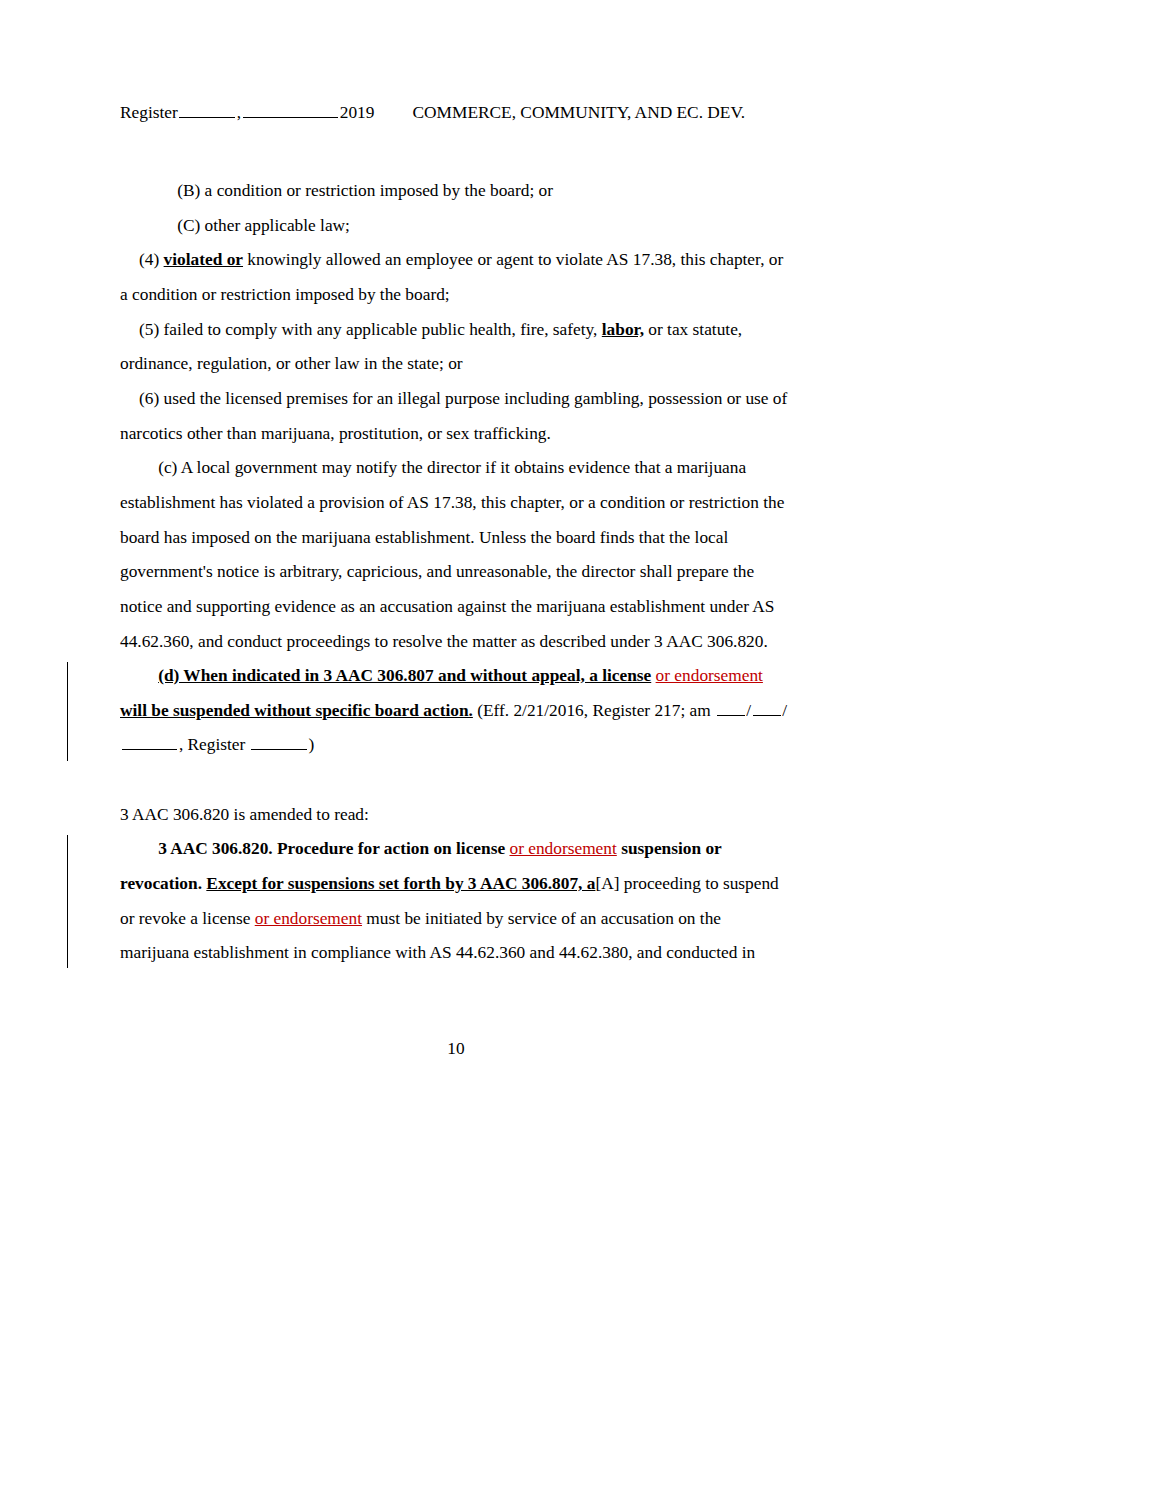Register , 2019 COMMERCE, COMMUNITY, AND EC. DEV.
(B) a condition or restriction imposed by the board; or
(C) other applicable law;
(4) violated or knowingly allowed an employee or agent to violate AS 17.38, this chapter, or a condition or restriction imposed by the board;
(5) failed to comply with any applicable public health, fire, safety, labor, or tax statute, ordinance, regulation, or other law in the state; or
(6) used the licensed premises for an illegal purpose including gambling, possession or use of narcotics other than marijuana, prostitution, or sex trafficking.
(c) A local government may notify the director if it obtains evidence that a marijuana establishment has violated a provision of AS 17.38, this chapter, or a condition or restriction the board has imposed on the marijuana establishment. Unless the board finds that the local government's notice is arbitrary, capricious, and unreasonable, the director shall prepare the notice and supporting evidence as an accusation against the marijuana establishment under AS 44.62.360, and conduct proceedings to resolve the matter as described under 3 AAC 306.820.
(d) When indicated in 3 AAC 306.807 and without appeal, a license or endorsement will be suspended without specific board action. (Eff. 2/21/2016, Register 217; am / / , Register )
3 AAC 306.820 is amended to read:
3 AAC 306.820. Procedure for action on license or endorsement suspension or revocation. Except for suspensions set forth by 3 AAC 306.807, a[A] proceeding to suspend or revoke a license or endorsement must be initiated by service of an accusation on the marijuana establishment in compliance with AS 44.62.360 and 44.62.380, and conducted in
10